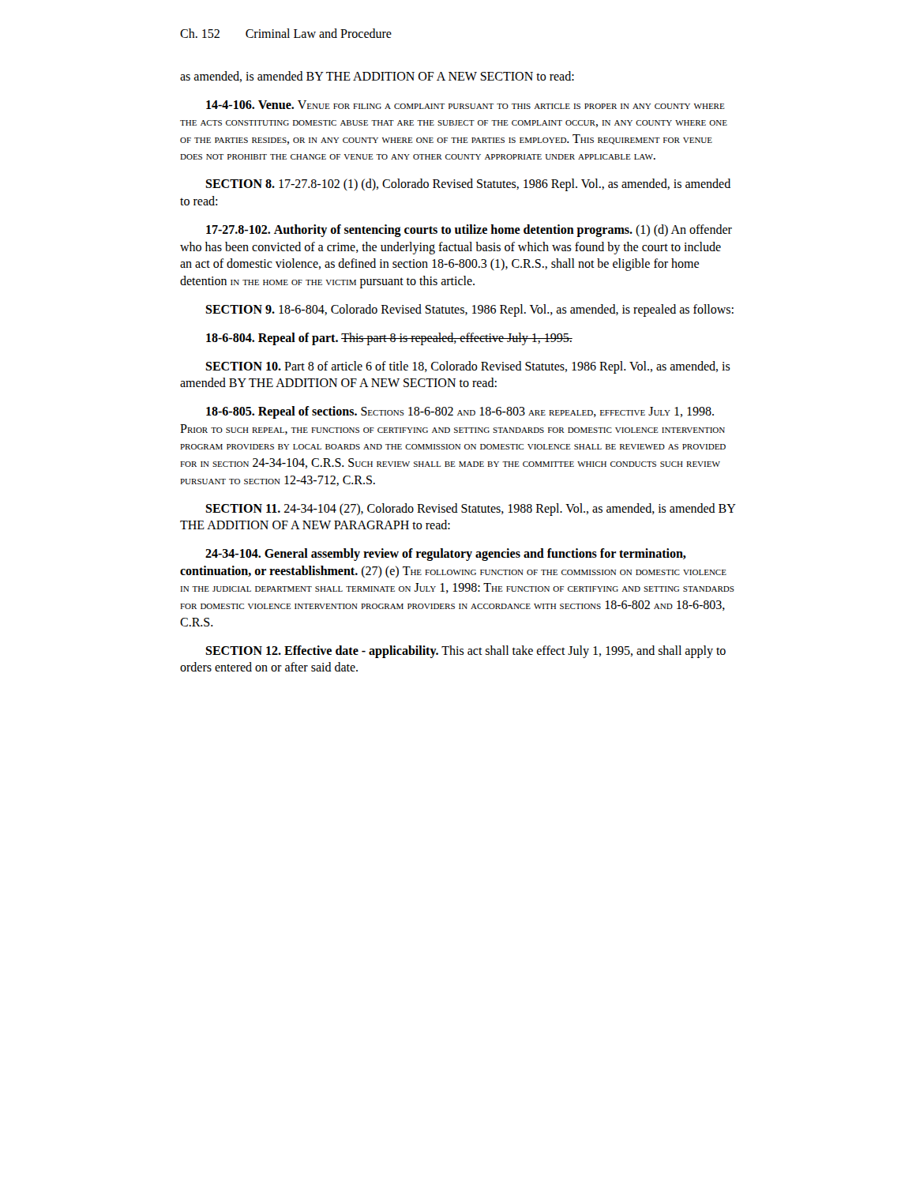Ch. 152 Criminal Law and Procedure
as amended, is amended BY THE ADDITION OF A NEW SECTION to read:
14-4-106. Venue. Venue for filing a complaint pursuant to this article is proper in any county where the acts constituting domestic abuse that are the subject of the complaint occur, in any county where one of the parties resides, or in any county where one of the parties is employed. This requirement for venue does not prohibit the change of venue to any other county appropriate under applicable law.
SECTION 8. 17-27.8-102 (1) (d), Colorado Revised Statutes, 1986 Repl. Vol., as amended, is amended to read:
17-27.8-102. Authority of sentencing courts to utilize home detention programs. (1) (d) An offender who has been convicted of a crime, the underlying factual basis of which was found by the court to include an act of domestic violence, as defined in section 18-6-800.3 (1), C.R.S., shall not be eligible for home detention in the home of the victim pursuant to this article.
SECTION 9. 18-6-804, Colorado Revised Statutes, 1986 Repl. Vol., as amended, is repealed as follows:
18-6-804. Repeal of part. This part 8 is repealed, effective July 1, 1995.
SECTION 10. Part 8 of article 6 of title 18, Colorado Revised Statutes, 1986 Repl. Vol., as amended, is amended BY THE ADDITION OF A NEW SECTION to read:
18-6-805. Repeal of sections. Sections 18-6-802 and 18-6-803 are repealed, effective July 1, 1998. Prior to such repeal, the functions of certifying and setting standards for domestic violence intervention program providers by local boards and the commission on domestic violence shall be reviewed as provided for in section 24-34-104, C.R.S. Such review shall be made by the committee which conducts such review pursuant to section 12-43-712, C.R.S.
SECTION 11. 24-34-104 (27), Colorado Revised Statutes, 1988 Repl. Vol., as amended, is amended BY THE ADDITION OF A NEW PARAGRAPH to read:
24-34-104. General assembly review of regulatory agencies and functions for termination, continuation, or reestablishment. (27) (e) The following function of the commission on domestic violence in the judicial department shall terminate on July 1, 1998: The function of certifying and setting standards for domestic violence intervention program providers in accordance with sections 18-6-802 and 18-6-803, C.R.S.
SECTION 12. Effective date - applicability. This act shall take effect July 1, 1995, and shall apply to orders entered on or after said date.